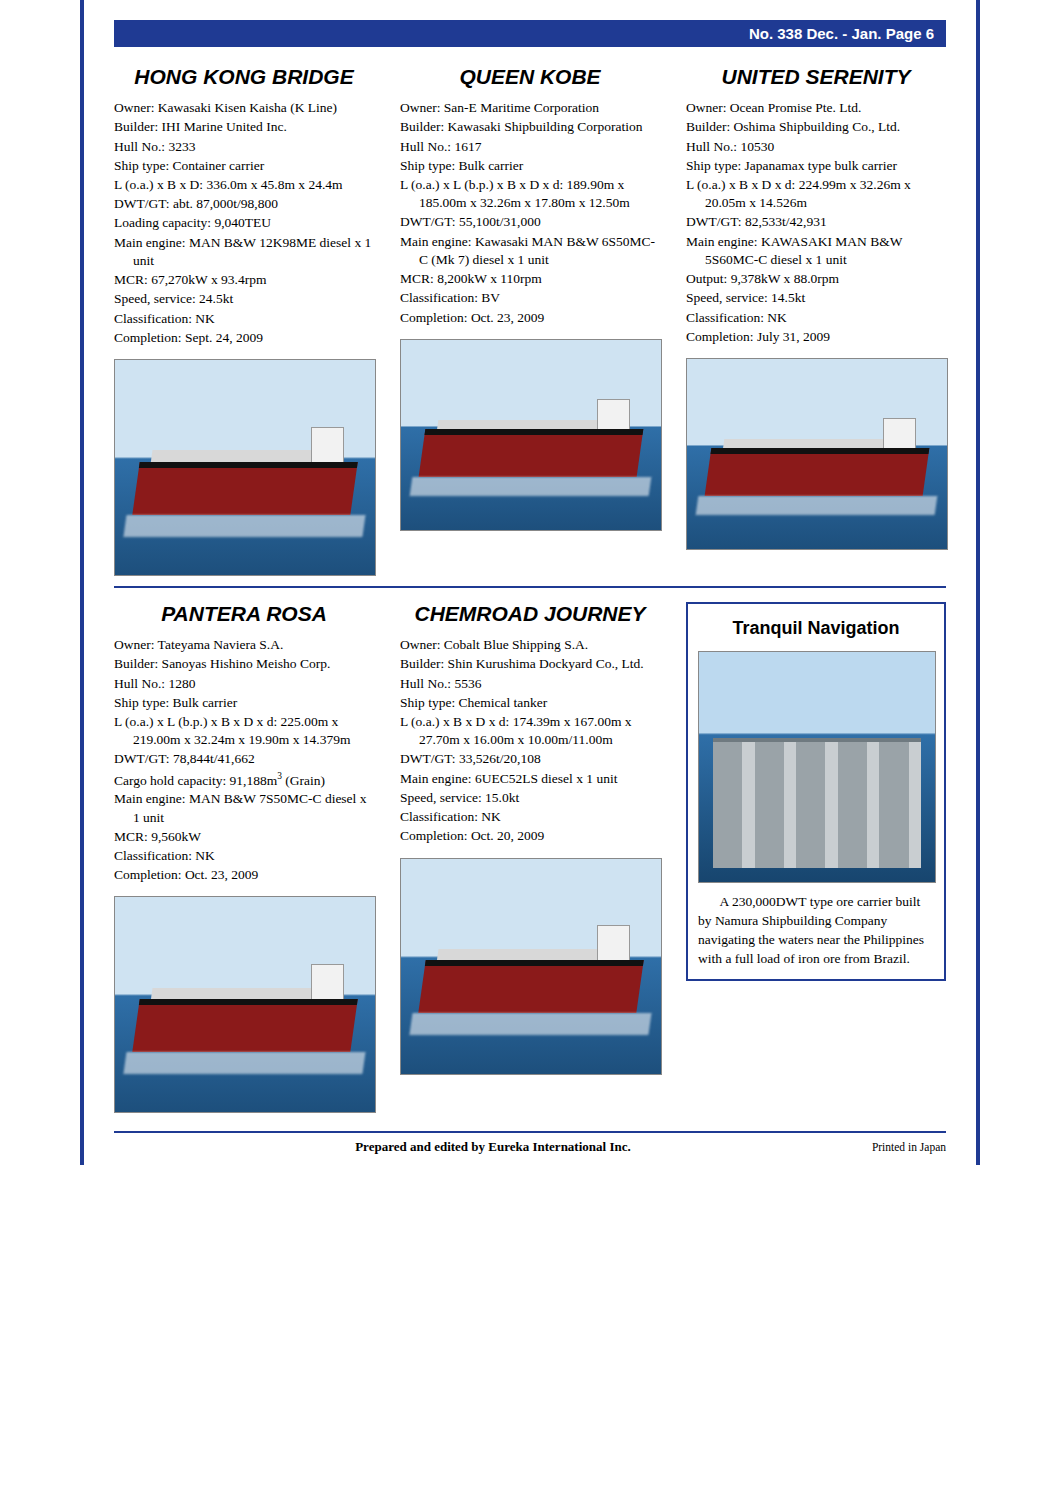No. 338 Dec. - Jan. Page 6
HONG KONG BRIDGE
Owner: Kawasaki Kisen Kaisha (K Line)
Builder: IHI Marine United Inc.
Hull No.: 3233
Ship type: Container carrier
L (o.a.) x B x D: 336.0m x 45.8m x 24.4m
DWT/GT: abt. 87,000t/98,800
Loading capacity: 9,040TEU
Main engine: MAN B&W 12K98ME diesel x 1 unit
MCR: 67,270kW x 93.4rpm
Speed, service: 24.5kt
Classification: NK
Completion: Sept. 24, 2009
QUEEN KOBE
Owner: San-E Maritime Corporation
Builder: Kawasaki Shipbuilding Corporation
Hull No.: 1617
Ship type: Bulk carrier
L (o.a.) x L (b.p.) x B x D x d: 189.90m x 185.00m x 32.26m x 17.80m x 12.50m
DWT/GT: 55,100t/31,000
Main engine: Kawasaki MAN B&W 6S50MC-C (Mk 7) diesel x 1 unit
MCR: 8,200kW x 110rpm
Classification: BV
Completion: Oct. 23, 2009
UNITED SERENITY
Owner: Ocean Promise Pte. Ltd.
Builder: Oshima Shipbuilding Co., Ltd.
Hull No.: 10530
Ship type: Japanamax type bulk carrier
L (o.a.) x B x D x d: 224.99m x 32.26m x 20.05m x 14.526m
DWT/GT: 82,533t/42,931
Main engine: KAWASAKI MAN B&W 5S60MC-C diesel x 1 unit
Output: 9,378kW x 88.0rpm
Speed, service: 14.5kt
Classification: NK
Completion: July 31, 2009
PANTERA ROSA
Owner: Tateyama Naviera S.A.
Builder: Sanoyas Hishino Meisho Corp.
Hull No.: 1280
Ship type: Bulk carrier
L (o.a.) x L (b.p.) x B x D x d: 225.00m x 219.00m x 32.24m x 19.90m x 14.379m
DWT/GT: 78,844t/41,662
Cargo hold capacity: 91,188m3 (Grain)
Main engine: MAN B&W 7S50MC-C diesel x 1 unit
MCR: 9,560kW
Classification: NK
Completion: Oct. 23, 2009
CHEMROAD JOURNEY
Owner: Cobalt Blue Shipping S.A.
Builder: Shin Kurushima Dockyard Co., Ltd.
Hull No.: 5536
Ship type: Chemical tanker
L (o.a.) x B x D x d: 174.39m x 167.00m x 27.70m x 16.00m x 10.00m/11.00m
DWT/GT: 33,526t/20,108
Main engine: 6UEC52LS diesel x 1 unit
Speed, service: 15.0kt
Classification: NK
Completion: Oct. 20, 2009
Tranquil Navigation
A 230,000DWT type ore carrier built by Namura Shipbuilding Company navigating the waters near the Philippines with a full load of iron ore from Brazil.
Prepared and edited by Eureka International Inc. Printed in Japan